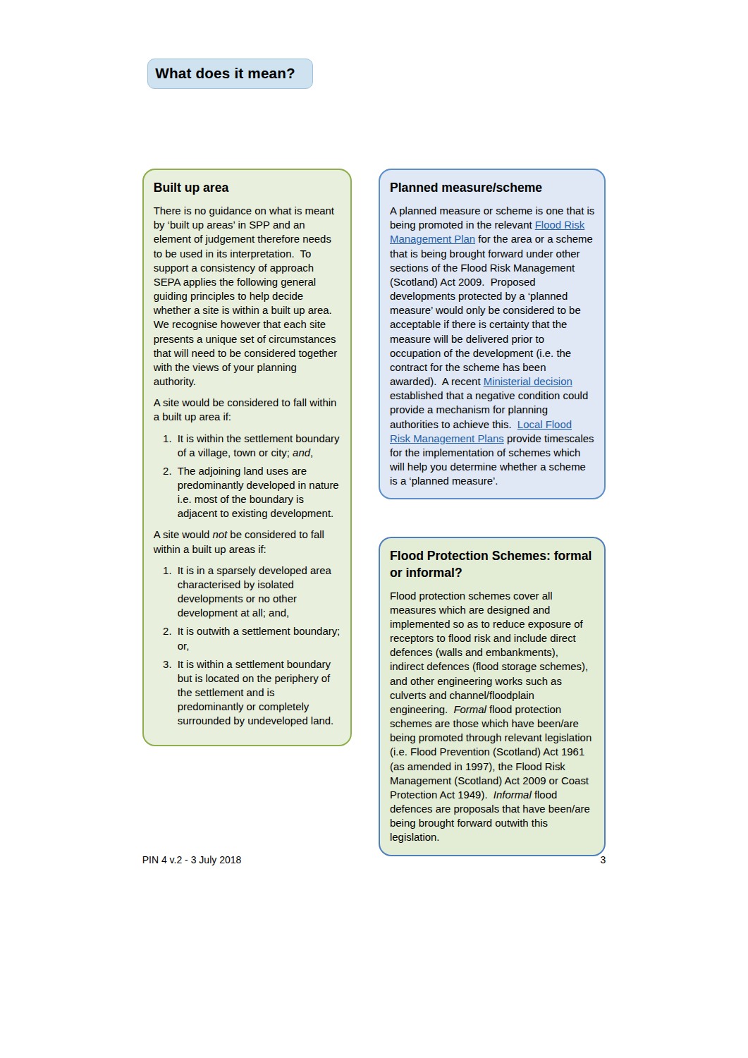What does it mean?
Built up area
There is no guidance on what is meant by ‘built up areas’ in SPP and an element of judgement therefore needs to be used in its interpretation. To support a consistency of approach SEPA applies the following general guiding principles to help decide whether a site is within a built up area. We recognise however that each site presents a unique set of circumstances that will need to be considered together with the views of your planning authority.
A site would be considered to fall within a built up area if:
It is within the settlement boundary of a village, town or city; and,
The adjoining land uses are predominantly developed in nature i.e. most of the boundary is adjacent to existing development.
A site would not be considered to fall within a built up areas if:
It is in a sparsely developed area characterised by isolated developments or no other development at all; and,
It is outwith a settlement boundary; or,
It is within a settlement boundary but is located on the periphery of the settlement and is predominantly or completely surrounded by undeveloped land.
Planned measure/scheme
A planned measure or scheme is one that is being promoted in the relevant Flood Risk Management Plan for the area or a scheme that is being brought forward under other sections of the Flood Risk Management (Scotland) Act 2009. Proposed developments protected by a ‘planned measure’ would only be considered to be acceptable if there is certainty that the measure will be delivered prior to occupation of the development (i.e. the contract for the scheme has been awarded). A recent Ministerial decision established that a negative condition could provide a mechanism for planning authorities to achieve this. Local Flood Risk Management Plans provide timescales for the implementation of schemes which will help you determine whether a scheme is a ‘planned measure’.
Flood Protection Schemes: formal or informal?
Flood protection schemes cover all measures which are designed and implemented so as to reduce exposure of receptors to flood risk and include direct defences (walls and embankments), indirect defences (flood storage schemes), and other engineering works such as culverts and channel/floodplain engineering. Formal flood protection schemes are those which have been/are being promoted through relevant legislation (i.e. Flood Prevention (Scotland) Act 1961 (as amended in 1997), the Flood Risk Management (Scotland) Act 2009 or Coast Protection Act 1949). Informal flood defences are proposals that have been/are being brought forward outwith this legislation.
PIN 4 v.2 - 3 July 2018
3